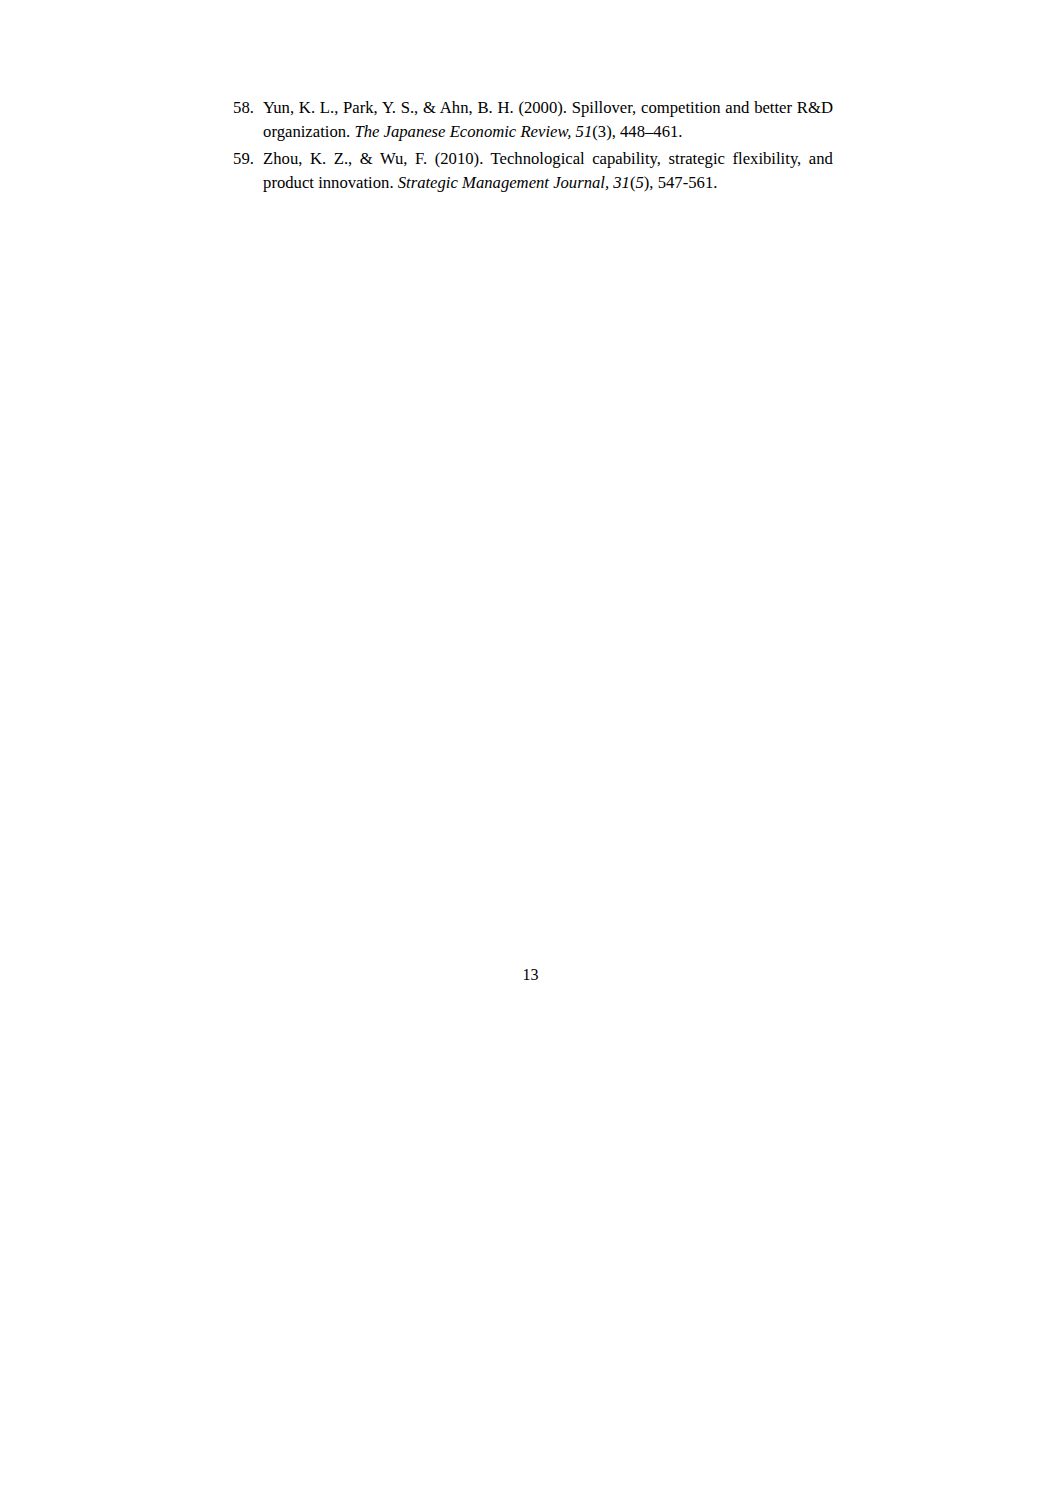58. Yun, K. L., Park, Y. S., & Ahn, B. H. (2000). Spillover, competition and better R&D organization. The Japanese Economic Review, 51(3), 448–461.
59. Zhou, K. Z., & Wu, F. (2010). Technological capability, strategic flexibility, and product innovation. Strategic Management Journal, 31(5), 547-561.
13